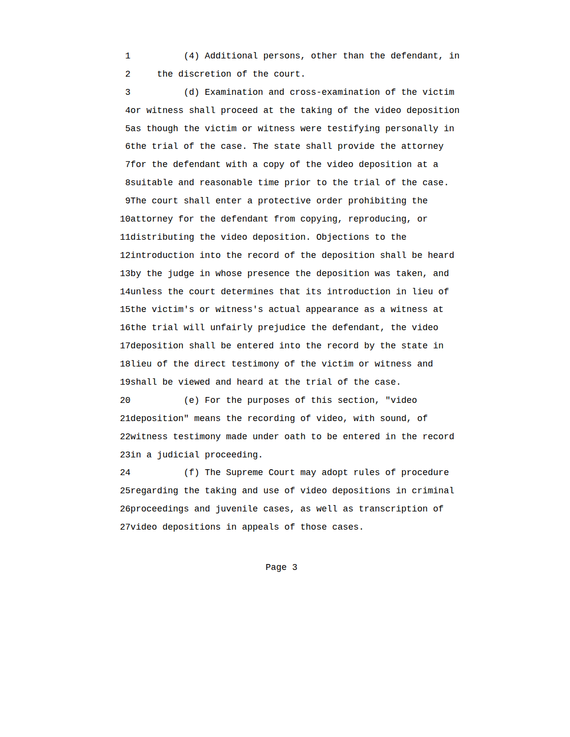| 1 | (4) Additional persons, other than the defendant, in |
| 2 | the discretion of the court. |
| 3 | (d) Examination and cross-examination of the victim |
| 4 | or witness shall proceed at the taking of the video deposition |
| 5 | as though the victim or witness were testifying personally in |
| 6 | the trial of the case. The state shall provide the attorney |
| 7 | for the defendant with a copy of the video deposition at a |
| 8 | suitable and reasonable time prior to the trial of the case. |
| 9 | The court shall enter a protective order prohibiting the |
| 10 | attorney for the defendant from copying, reproducing, or |
| 11 | distributing the video deposition. Objections to the |
| 12 | introduction into the record of the deposition shall be heard |
| 13 | by the judge in whose presence the deposition was taken, and |
| 14 | unless the court determines that its introduction in lieu of |
| 15 | the victim's or witness's actual appearance as a witness at |
| 16 | the trial will unfairly prejudice the defendant, the video |
| 17 | deposition shall be entered into the record by the state in |
| 18 | lieu of the direct testimony of the victim or witness and |
| 19 | shall be viewed and heard at the trial of the case. |
| 20 | (e) For the purposes of this section, "video |
| 21 | deposition" means the recording of video, with sound, of |
| 22 | witness testimony made under oath to be entered in the record |
| 23 | in a judicial proceeding. |
| 24 | (f) The Supreme Court may adopt rules of procedure |
| 25 | regarding the taking and use of video depositions in criminal |
| 26 | proceedings and juvenile cases, as well as transcription of |
| 27 | video depositions in appeals of those cases. |
Page 3